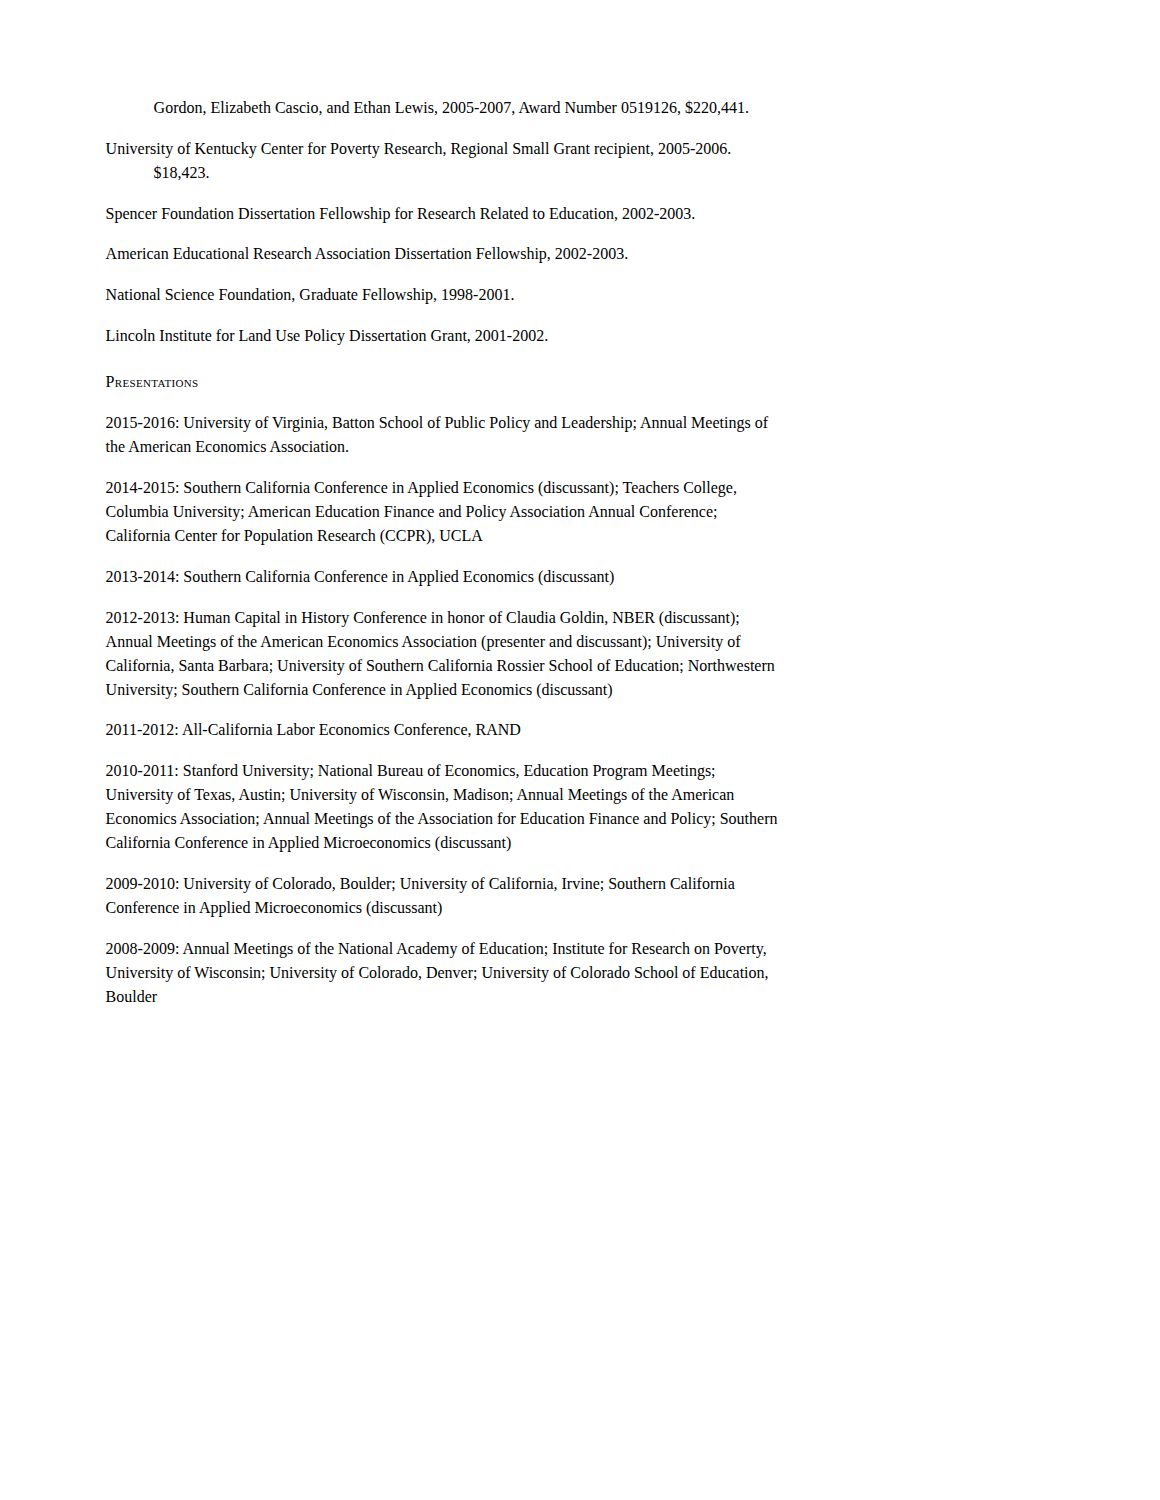Gordon, Elizabeth Cascio, and Ethan Lewis, 2005-2007, Award Number 0519126, $220,441.
University of Kentucky Center for Poverty Research, Regional Small Grant recipient, 2005-2006. $18,423.
Spencer Foundation Dissertation Fellowship for Research Related to Education, 2002-2003.
American Educational Research Association Dissertation Fellowship, 2002-2003.
National Science Foundation, Graduate Fellowship, 1998-2001.
Lincoln Institute for Land Use Policy Dissertation Grant, 2001-2002.
Presentations
2015-2016: University of Virginia, Batton School of Public Policy and Leadership; Annual Meetings of the American Economics Association.
2014-2015: Southern California Conference in Applied Economics (discussant); Teachers College, Columbia University; American Education Finance and Policy Association Annual Conference; California Center for Population Research (CCPR), UCLA
2013-2014: Southern California Conference in Applied Economics (discussant)
2012-2013: Human Capital in History Conference in honor of Claudia Goldin, NBER (discussant); Annual Meetings of the American Economics Association (presenter and discussant); University of California, Santa Barbara; University of Southern California Rossier School of Education; Northwestern University; Southern California Conference in Applied Economics (discussant)
2011-2012: All-California Labor Economics Conference, RAND
2010-2011: Stanford University; National Bureau of Economics, Education Program Meetings; University of Texas, Austin; University of Wisconsin, Madison; Annual Meetings of the American Economics Association; Annual Meetings of the Association for Education Finance and Policy; Southern California Conference in Applied Microeconomics (discussant)
2009-2010: University of Colorado, Boulder; University of California, Irvine; Southern California Conference in Applied Microeconomics (discussant)
2008-2009: Annual Meetings of the National Academy of Education; Institute for Research on Poverty, University of Wisconsin; University of Colorado, Denver; University of Colorado School of Education, Boulder